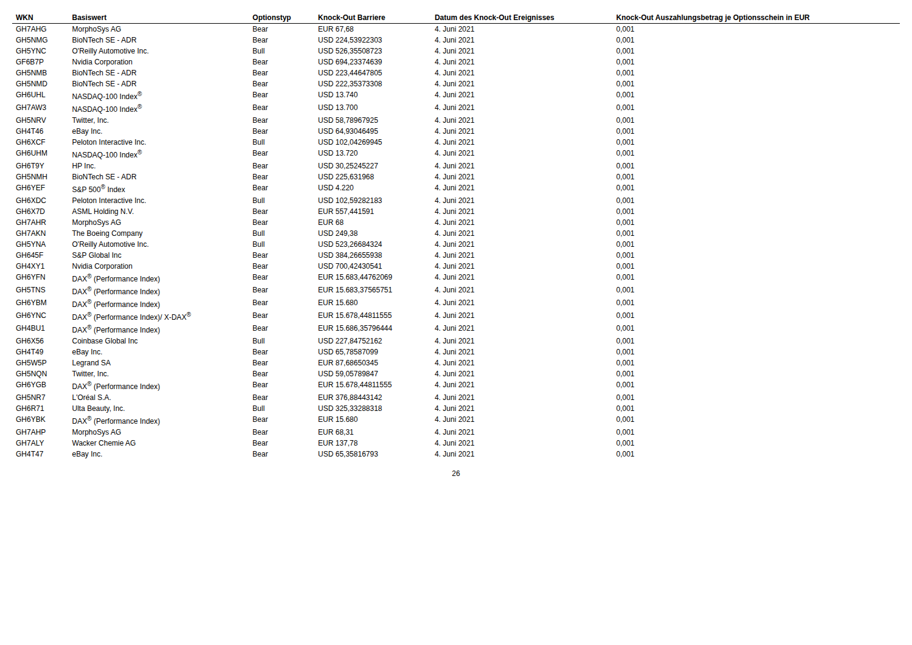| WKN | Basiswert | Optionstyp | Knock-Out Barriere | Datum des Knock-Out Ereignisses | Knock-Out Auszahlungsbetrag je Optionsschein in EUR |
| --- | --- | --- | --- | --- | --- |
| GH7AHG | MorphoSys AG | Bear | EUR 67,68 | 4. Juni 2021 | 0,001 |
| GH5NMG | BioNTech SE - ADR | Bear | USD 224,53922303 | 4. Juni 2021 | 0,001 |
| GH5YNC | O'Reilly Automotive Inc. | Bull | USD 526,35508723 | 4. Juni 2021 | 0,001 |
| GF6B7P | Nvidia Corporation | Bear | USD 694,23374639 | 4. Juni 2021 | 0,001 |
| GH5NMB | BioNTech SE - ADR | Bear | USD 223,44647805 | 4. Juni 2021 | 0,001 |
| GH5NMD | BioNTech SE - ADR | Bear | USD 222,35373308 | 4. Juni 2021 | 0,001 |
| GH6UHL | NASDAQ-100 Index ® | Bear | USD 13.740 | 4. Juni 2021 | 0,001 |
| GH7AW3 | NASDAQ-100 Index ® | Bear | USD 13.700 | 4. Juni 2021 | 0,001 |
| GH5NRV | Twitter, Inc. | Bear | USD 58,78967925 | 4. Juni 2021 | 0,001 |
| GH4T46 | eBay Inc. | Bear | USD 64,93046495 | 4. Juni 2021 | 0,001 |
| GH6XCF | Peloton Interactive Inc. | Bull | USD 102,04269945 | 4. Juni 2021 | 0,001 |
| GH6UHM | NASDAQ-100 Index ® | Bear | USD 13.720 | 4. Juni 2021 | 0,001 |
| GH6T9Y | HP Inc. | Bear | USD 30,25245227 | 4. Juni 2021 | 0,001 |
| GH5NMH | BioNTech SE - ADR | Bear | USD 225,631968 | 4. Juni 2021 | 0,001 |
| GH6YEF | S&P 500 ® Index | Bear | USD 4.220 | 4. Juni 2021 | 0,001 |
| GH6XDC | Peloton Interactive Inc. | Bull | USD 102,59282183 | 4. Juni 2021 | 0,001 |
| GH6X7D | ASML Holding N.V. | Bear | EUR 557,441591 | 4. Juni 2021 | 0,001 |
| GH7AHR | MorphoSys AG | Bear | EUR 68 | 4. Juni 2021 | 0,001 |
| GH7AKN | The Boeing Company | Bull | USD 249,38 | 4. Juni 2021 | 0,001 |
| GH5YNA | O'Reilly Automotive Inc. | Bull | USD 523,26684324 | 4. Juni 2021 | 0,001 |
| GH645F | S&P Global Inc | Bear | USD 384,26655938 | 4. Juni 2021 | 0,001 |
| GH4XY1 | Nvidia Corporation | Bear | USD 700,42430541 | 4. Juni 2021 | 0,001 |
| GH6YFN | DAX ® (Performance Index) | Bear | EUR 15.683,44762069 | 4. Juni 2021 | 0,001 |
| GH5TNS | DAX ® (Performance Index) | Bear | EUR 15.683,37565751 | 4. Juni 2021 | 0,001 |
| GH6YBM | DAX ® (Performance Index) | Bear | EUR 15.680 | 4. Juni 2021 | 0,001 |
| GH6YNC | DAX ® (Performance Index)/ X-DAX ® | Bear | EUR 15.678,44811555 | 4. Juni 2021 | 0,001 |
| GH4BU1 | DAX ® (Performance Index) | Bear | EUR 15.686,35796444 | 4. Juni 2021 | 0,001 |
| GH6X56 | Coinbase Global Inc | Bull | USD 227,84752162 | 4. Juni 2021 | 0,001 |
| GH4T49 | eBay Inc. | Bear | USD 65,78587099 | 4. Juni 2021 | 0,001 |
| GH5W5P | Legrand SA | Bear | EUR 87,68650345 | 4. Juni 2021 | 0,001 |
| GH5NQN | Twitter, Inc. | Bear | USD 59,05789847 | 4. Juni 2021 | 0,001 |
| GH6YGB | DAX ® (Performance Index) | Bear | EUR 15.678,44811555 | 4. Juni 2021 | 0,001 |
| GH5NR7 | L'Oréal S.A. | Bear | EUR 376,88443142 | 4. Juni 2021 | 0,001 |
| GH6R71 | Ulta Beauty, Inc. | Bull | USD 325,33288318 | 4. Juni 2021 | 0,001 |
| GH6YBK | DAX ® (Performance Index) | Bear | EUR 15.680 | 4. Juni 2021 | 0,001 |
| GH7AHP | MorphoSys AG | Bear | EUR 68,31 | 4. Juni 2021 | 0,001 |
| GH7ALY | Wacker Chemie AG | Bear | EUR 137,78 | 4. Juni 2021 | 0,001 |
| GH4T47 | eBay Inc. | Bear | USD 65,35816793 | 4. Juni 2021 | 0,001 |
26